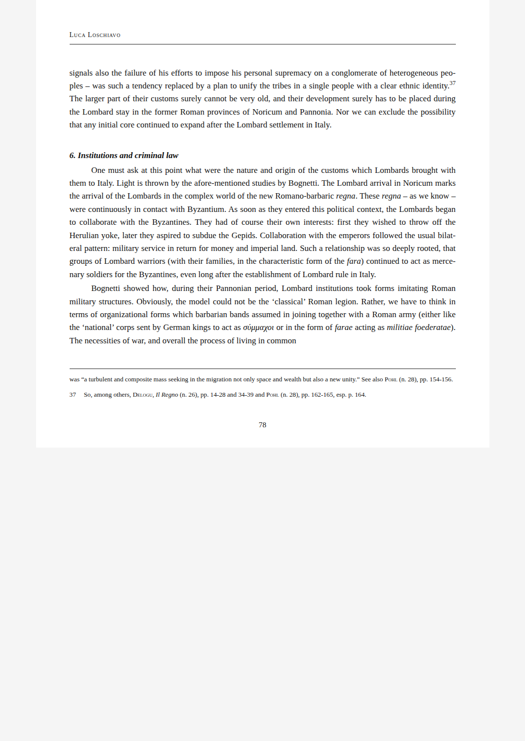Luca Loschiavo
signals also the failure of his efforts to impose his personal supremacy on a conglomerate of heterogeneous peoples – was such a tendency replaced by a plan to unify the tribes in a single people with a clear ethnic identity.37 The larger part of their customs surely cannot be very old, and their development surely has to be placed during the Lombard stay in the former Roman provinces of Noricum and Pannonia. Nor we can exclude the possibility that any initial core continued to expand after the Lombard settlement in Italy.
6. Institutions and criminal law
One must ask at this point what were the nature and origin of the customs which Lombards brought with them to Italy. Light is thrown by the afore-mentioned studies by Bognetti. The Lombard arrival in Noricum marks the arrival of the Lombards in the complex world of the new Romano-barbaric regna. These regna – as we know – were continuously in contact with Byzantium. As soon as they entered this political context, the Lombards began to collaborate with the Byzantines. They had of course their own interests: first they wished to throw off the Herulian yoke, later they aspired to subdue the Gepids. Collaboration with the emperors followed the usual bilateral pattern: military service in return for money and imperial land. Such a relationship was so deeply rooted, that groups of Lombard warriors (with their families, in the characteristic form of the fara) continued to act as mercenary soldiers for the Byzantines, even long after the establishment of Lombard rule in Italy.
Bognetti showed how, during their Pannonian period, Lombard institutions took forms imitating Roman military structures. Obviously, the model could not be the ‘classical’ Roman legion. Rather, we have to think in terms of organizational forms which barbarian bands assumed in joining together with a Roman army (either like the ‘national’ corps sent by German kings to act as σύμμαχοι or in the form of farae acting as militiae foederatae). The necessities of war, and overall the process of living in common
was “a turbulent and composite mass seeking in the migration not only space and wealth but also a new unity.” See also Pohl (n. 28), pp. 154-156.
37 So, among others, Delogu, Il Regno (n. 26), pp. 14-28 and 34-39 and Pohl (n. 28), pp. 162-165, esp. p. 164.
78